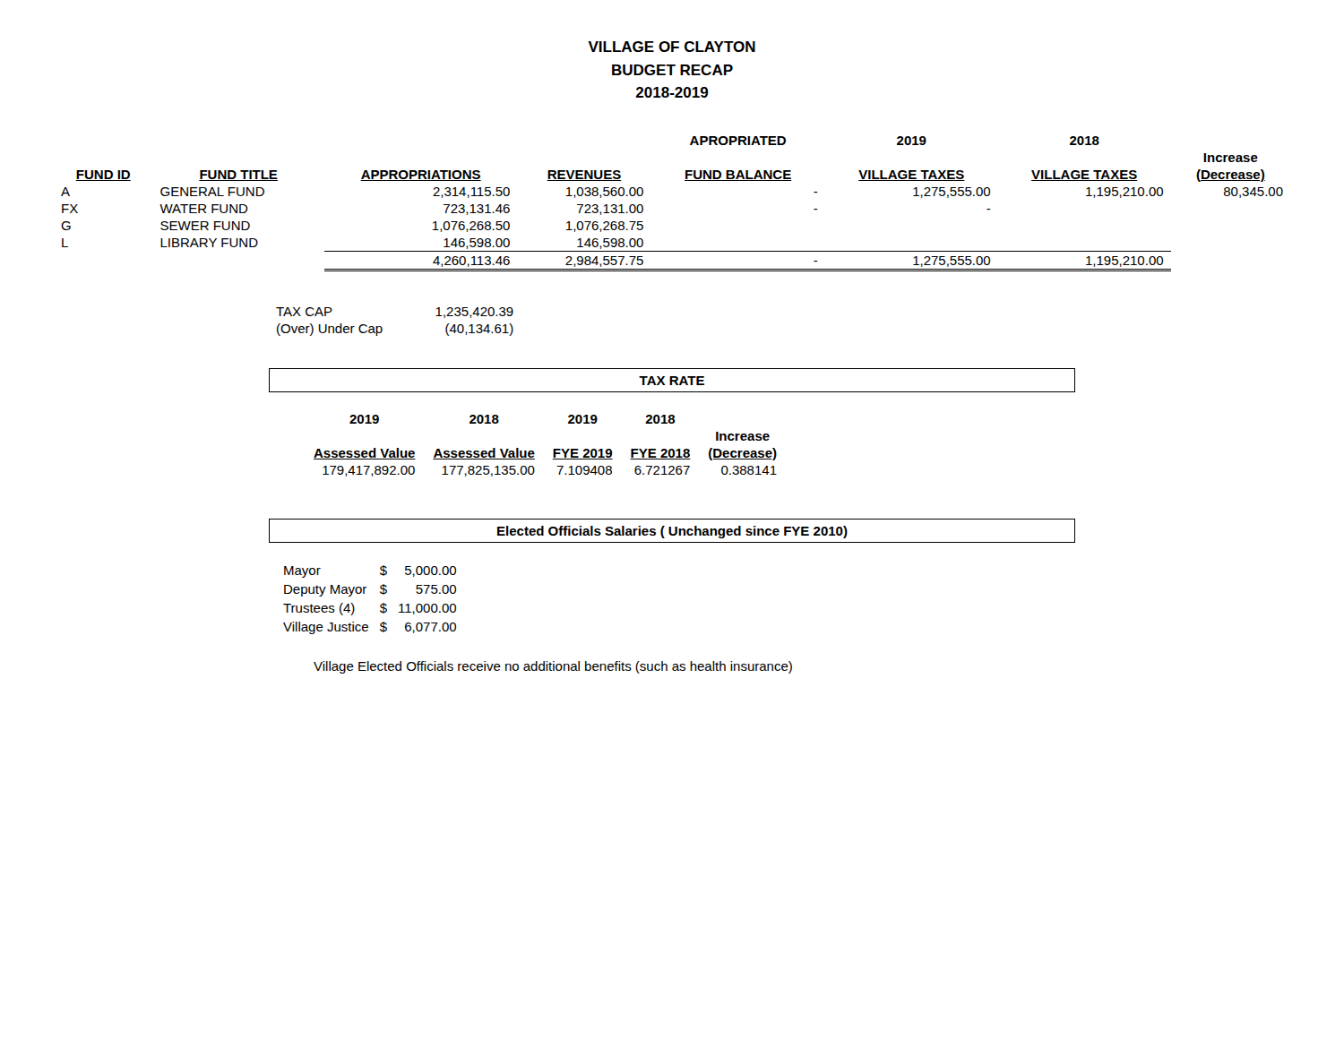VILLAGE OF CLAYTON
BUDGET RECAP
2018-2019
| | | | APROPRIATED | 2019 | 2018 | |
| | | | | | | Increase |
| FUND ID | FUND TITLE | APPROPRIATIONS | REVENUES | FUND BALANCE | VILLAGE TAXES | VILLAGE TAXES | (Decrease) |
| A | GENERAL FUND | 2,314,115.50 | 1,038,560.00 | - | 1,275,555.00 | 1,195,210.00 | 80,345.00 |
| FX | WATER FUND | 723,131.46 | 723,131.00 | - | - | | |
| G | SEWER FUND | 1,076,268.50 | 1,076,268.75 | | | | |
| L | LIBRARY FUND | 146,598.00 | 146,598.00 | | | | |
| | | 4,260,113.46 | 2,984,557.75 | - | 1,275,555.00 | 1,195,210.00 | |
| TAX CAP | 1,235,420.39 |
| (Over) Under Cap | (40,134.61) |
TAX RATE
| 2019 | 2018 | 2019 | 2018 | |
| | | | | Increase |
| Assessed Value | Assessed Value | FYE 2019 | FYE 2018 | (Decrease) |
| 179,417,892.00 | 177,825,135.00 | 7.109408 | 6.721267 | 0.388141 |
Elected Officials Salaries ( Unchanged since FYE 2010)
| Mayor | $ | 5,000.00 |
| Deputy Mayor | $ | 575.00 |
| Trustees (4) | $ | 11,000.00 |
| Village Justice | $ | 6,077.00 |
Village Elected Officials receive no additional benefits (such as health insurance)